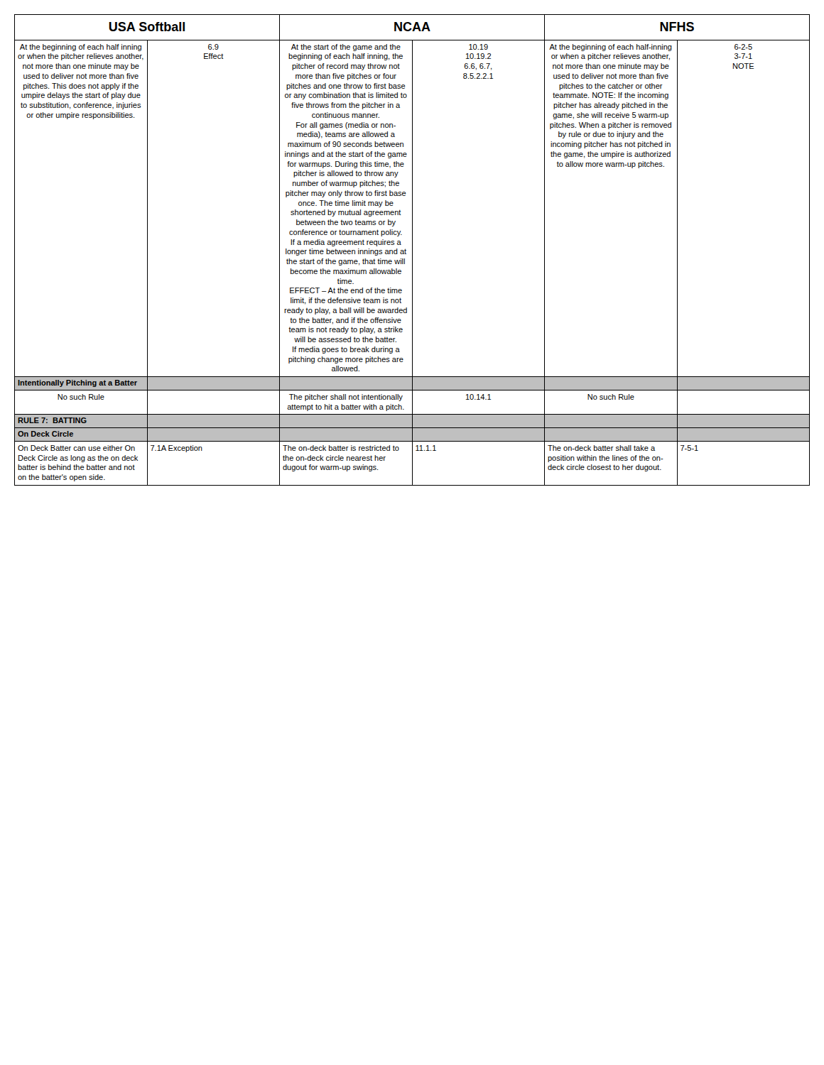| USA Softball | NCAA | NFHS |
| --- | --- | --- |
| At the beginning of each half inning or when the pitcher relieves another, not more than one minute may be used to deliver not more than five pitches. This does not apply if the umpire delays the start of play due to substitution, conference, injuries or other umpire responsibilities. | 6.9 Effect | At the start of the game and the beginning of each half inning, the pitcher of record may throw not more than five pitches or four pitches and one throw to first base or any combination that is limited to five throws from the pitcher in a continuous manner. For all games (media or non-media), teams are allowed a maximum of 90 seconds between innings and at the start of the game for warmups. During this time, the pitcher is allowed to throw any number of warmup pitches; the pitcher may only throw to first base once. The time limit may be shortened by mutual agreement between the two teams or by conference or tournament policy. If a media agreement requires a longer time between innings and at the start of the game, that time will become the maximum allowable time. EFFECT – At the end of the time limit, if the defensive team is not ready to play, a ball will be awarded to the batter, and if the offensive team is not ready to play, a strike will be assessed to the batter. If media goes to break during a pitching change more pitches are allowed. | 10.19 10.19.2 6.6, 6.7, 8.5.2.2.1 | At the beginning of each half-inning or when a pitcher relieves another, not more than one minute may be used to deliver not more than five pitches to the catcher or other teammate. NOTE: If the incoming pitcher has already pitched in the game, she will receive 5 warm-up pitches. When a pitcher is removed by rule or due to injury and the incoming pitcher has not pitched in the game, the umpire is authorized to allow more warm-up pitches. | 6-2-5 3-7-1 NOTE |
| Intentionally Pitching at a Batter | | | | | |
| No such Rule | | The pitcher shall not intentionally attempt to hit a batter with a pitch. | 10.14.1 | No such Rule | |
| RULE 7: BATTING | | | | | |
| On Deck Circle | | | | | |
| On Deck Batter can use either On Deck Circle as long as the on deck batter is behind the batter and not on the batter's open side. | 7.1A Exception | The on-deck batter is restricted to the on-deck circle nearest her dugout for warm-up swings. | 11.1.1 | The on-deck batter shall take a position within the lines of the on- deck circle closest to her dugout. | 7-5-1 |